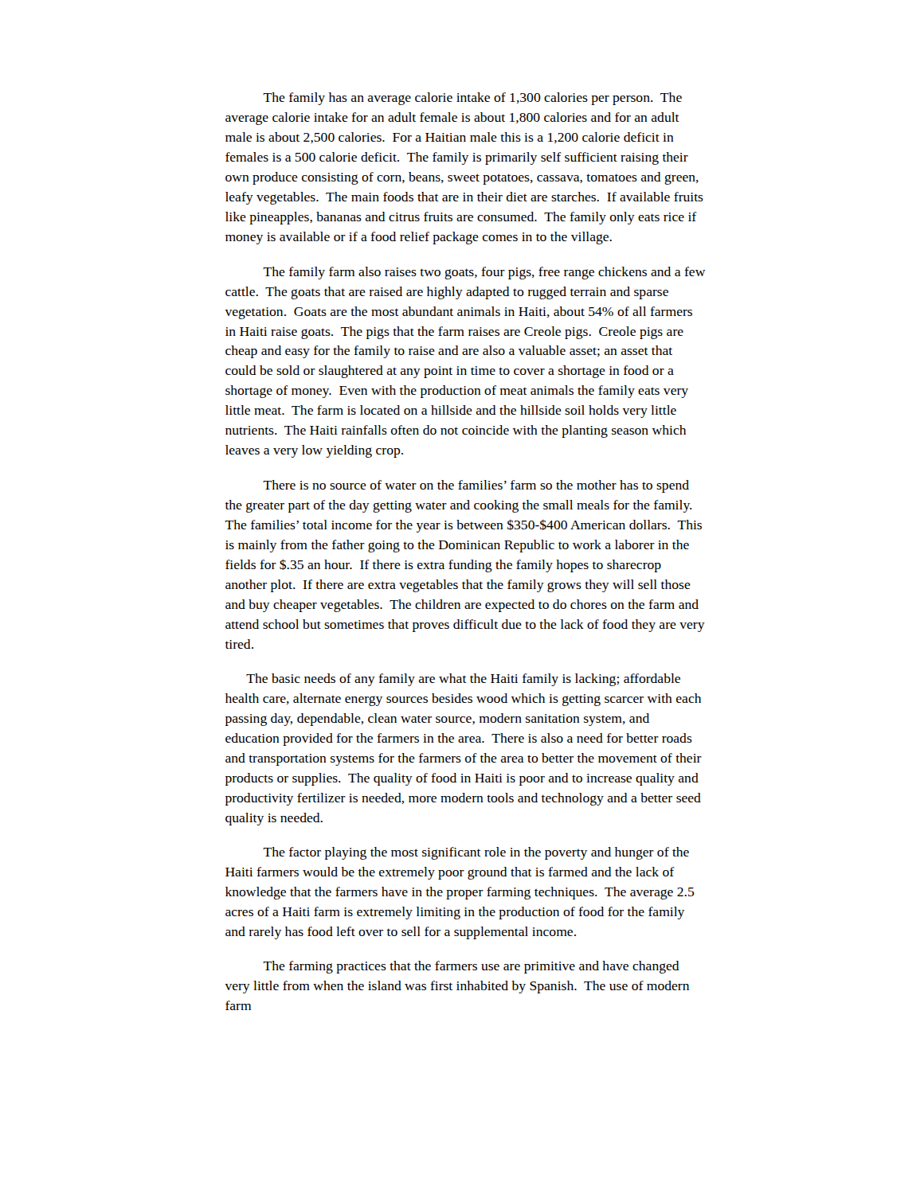The family has an average calorie intake of 1,300 calories per person. The average calorie intake for an adult female is about 1,800 calories and for an adult male is about 2,500 calories. For a Haitian male this is a 1,200 calorie deficit in females is a 500 calorie deficit. The family is primarily self sufficient raising their own produce consisting of corn, beans, sweet potatoes, cassava, tomatoes and green, leafy vegetables. The main foods that are in their diet are starches. If available fruits like pineapples, bananas and citrus fruits are consumed. The family only eats rice if money is available or if a food relief package comes in to the village.
The family farm also raises two goats, four pigs, free range chickens and a few cattle. The goats that are raised are highly adapted to rugged terrain and sparse vegetation. Goats are the most abundant animals in Haiti, about 54% of all farmers in Haiti raise goats. The pigs that the farm raises are Creole pigs. Creole pigs are cheap and easy for the family to raise and are also a valuable asset; an asset that could be sold or slaughtered at any point in time to cover a shortage in food or a shortage of money. Even with the production of meat animals the family eats very little meat. The farm is located on a hillside and the hillside soil holds very little nutrients. The Haiti rainfalls often do not coincide with the planting season which leaves a very low yielding crop.
There is no source of water on the families’ farm so the mother has to spend the greater part of the day getting water and cooking the small meals for the family. The families’ total income for the year is between $350-$400 American dollars. This is mainly from the father going to the Dominican Republic to work a laborer in the fields for $.35 an hour. If there is extra funding the family hopes to sharecrop another plot. If there are extra vegetables that the family grows they will sell those and buy cheaper vegetables. The children are expected to do chores on the farm and attend school but sometimes that proves difficult due to the lack of food they are very tired.
The basic needs of any family are what the Haiti family is lacking; affordable health care, alternate energy sources besides wood which is getting scarcer with each passing day, dependable, clean water source, modern sanitation system, and education provided for the farmers in the area. There is also a need for better roads and transportation systems for the farmers of the area to better the movement of their products or supplies. The quality of food in Haiti is poor and to increase quality and productivity fertilizer is needed, more modern tools and technology and a better seed quality is needed.
The factor playing the most significant role in the poverty and hunger of the Haiti farmers would be the extremely poor ground that is farmed and the lack of knowledge that the farmers have in the proper farming techniques. The average 2.5 acres of a Haiti farm is extremely limiting in the production of food for the family and rarely has food left over to sell for a supplemental income.
The farming practices that the farmers use are primitive and have changed very little from when the island was first inhabited by Spanish. The use of modern farm